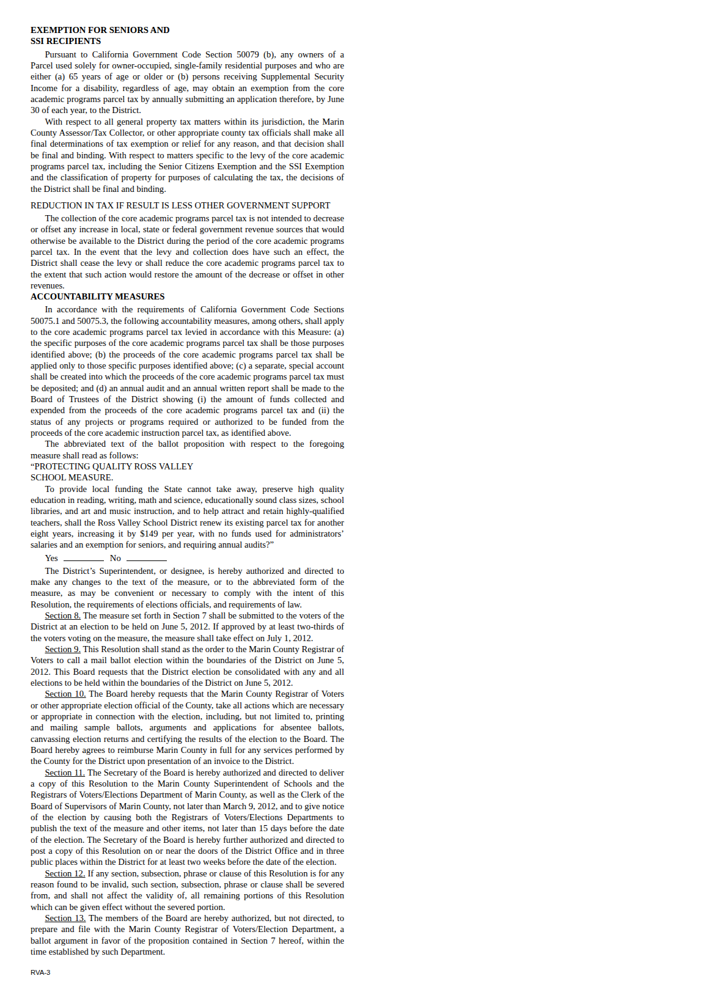Exemption for Seniors and
SSI Recipients
Pursuant to California Government Code Section 50079 (b), any owners of a Parcel used solely for owner-occupied, single-family residential purposes and who are either (a) 65 years of age or older or (b) persons receiving Supplemental Security Income for a disability, regardless of age, may obtain an exemption from the core academic programs parcel tax by annually submitting an application therefore, by June 30 of each year, to the District.
With respect to all general property tax matters within its jurisdiction, the Marin County Assessor/Tax Collector, or other appropriate county tax officials shall make all final determinations of tax exemption or relief for any reason, and that decision shall be final and binding. With respect to matters specific to the levy of the core academic programs parcel tax, including the Senior Citizens Exemption and the SSI Exemption and the classification of property for purposes of calculating the tax, the decisions of the District shall be final and binding.
Reduction in Tax if Result is Less Other Government Support
The collection of the core academic programs parcel tax is not intended to decrease or offset any increase in local, state or federal government revenue sources that would otherwise be available to the District during the period of the core academic programs parcel tax. In the event that the levy and collection does have such an effect, the District shall cease the levy or shall reduce the core academic programs parcel tax to the extent that such action would restore the amount of the decrease or offset in other revenues.
Accountability Measures
In accordance with the requirements of California Government Code Sections 50075.1 and 50075.3, the following accountability measures, among others, shall apply to the core academic programs parcel tax levied in accordance with this Measure: (a) the specific purposes of the core academic programs parcel tax shall be those purposes identified above; (b) the proceeds of the core academic programs parcel tax shall be applied only to those specific purposes identified above; (c) a separate, special account shall be created into which the proceeds of the core academic programs parcel tax must be deposited; and (d) an annual audit and an annual written report shall be made to the Board of Trustees of the District showing (i) the amount of funds collected and expended from the proceeds of the core academic programs parcel tax and (ii) the status of any projects or programs required or authorized to be funded from the proceeds of the core academic instruction parcel tax, as identified above.
The abbreviated text of the ballot proposition with respect to the foregoing measure shall read as follows:
“PROTECTING QUALITY ROSS VALLEY
SCHOOL MEASURE.
To provide local funding the State cannot take away, preserve high quality education in reading, writing, math and science, educationally sound class sizes, school libraries, and art and music instruction, and to help attract and retain highly-qualified teachers, shall the Ross Valley School District renew its existing parcel tax for another eight years, increasing it by $149 per year, with no funds used for administrators’ salaries and an exemption for seniors, and requiring annual audits?”
Yes No
The District’s Superintendent, or designee, is hereby authorized and directed to make any changes to the text of the measure, or to the abbreviated form of the measure, as may be convenient or necessary to comply with the intent of this Resolution, the requirements of elections officials, and requirements of law.
Section 8. The measure set forth in Section 7 shall be submitted to the voters of the District at an election to be held on June 5, 2012. If approved by at least two-thirds of the voters voting on the measure, the measure shall take effect on July 1, 2012.
Section 9. This Resolution shall stand as the order to the Marin County Registrar of Voters to call a mail ballot election within the boundaries of the District on June 5, 2012. This Board requests that the District election be consolidated with any and all elections to be held within the boundaries of the District on June 5, 2012.
Section 10. The Board hereby requests that the Marin County Registrar of Voters or other appropriate election official of the County, take all actions which are necessary or appropriate in connection with the election, including, but not limited to, printing and mailing sample ballots, arguments and applications for absentee ballots, canvassing election returns and certifying the results of the election to the Board. The Board hereby agrees to reimburse Marin County in full for any services performed by the County for the District upon presentation of an invoice to the District.
Section 11. The Secretary of the Board is hereby authorized and directed to deliver a copy of this Resolution to the Marin County Superintendent of Schools and the Registrars of Voters/Elections Department of Marin County, as well as the Clerk of the Board of Supervisors of Marin County, not later than March 9, 2012, and to give notice of the election by causing both the Registrars of Voters/Elections Departments to publish the text of the measure and other items, not later than 15 days before the date of the election. The Secretary of the Board is hereby further authorized and directed to post a copy of this Resolution on or near the doors of the District Office and in three public places within the District for at least two weeks before the date of the election.
Section 12. If any section, subsection, phrase or clause of this Resolution is for any reason found to be invalid, such section, subsection, phrase or clause shall be severed from, and shall not affect the validity of, all remaining portions of this Resolution which can be given effect without the severed portion.
Section 13. The members of the Board are hereby authorized, but not directed, to prepare and file with the Marin County Registrar of Voters/Election Department, a ballot argument in favor of the proposition contained in Section 7 hereof, within the time established by such Department.
RVA-3